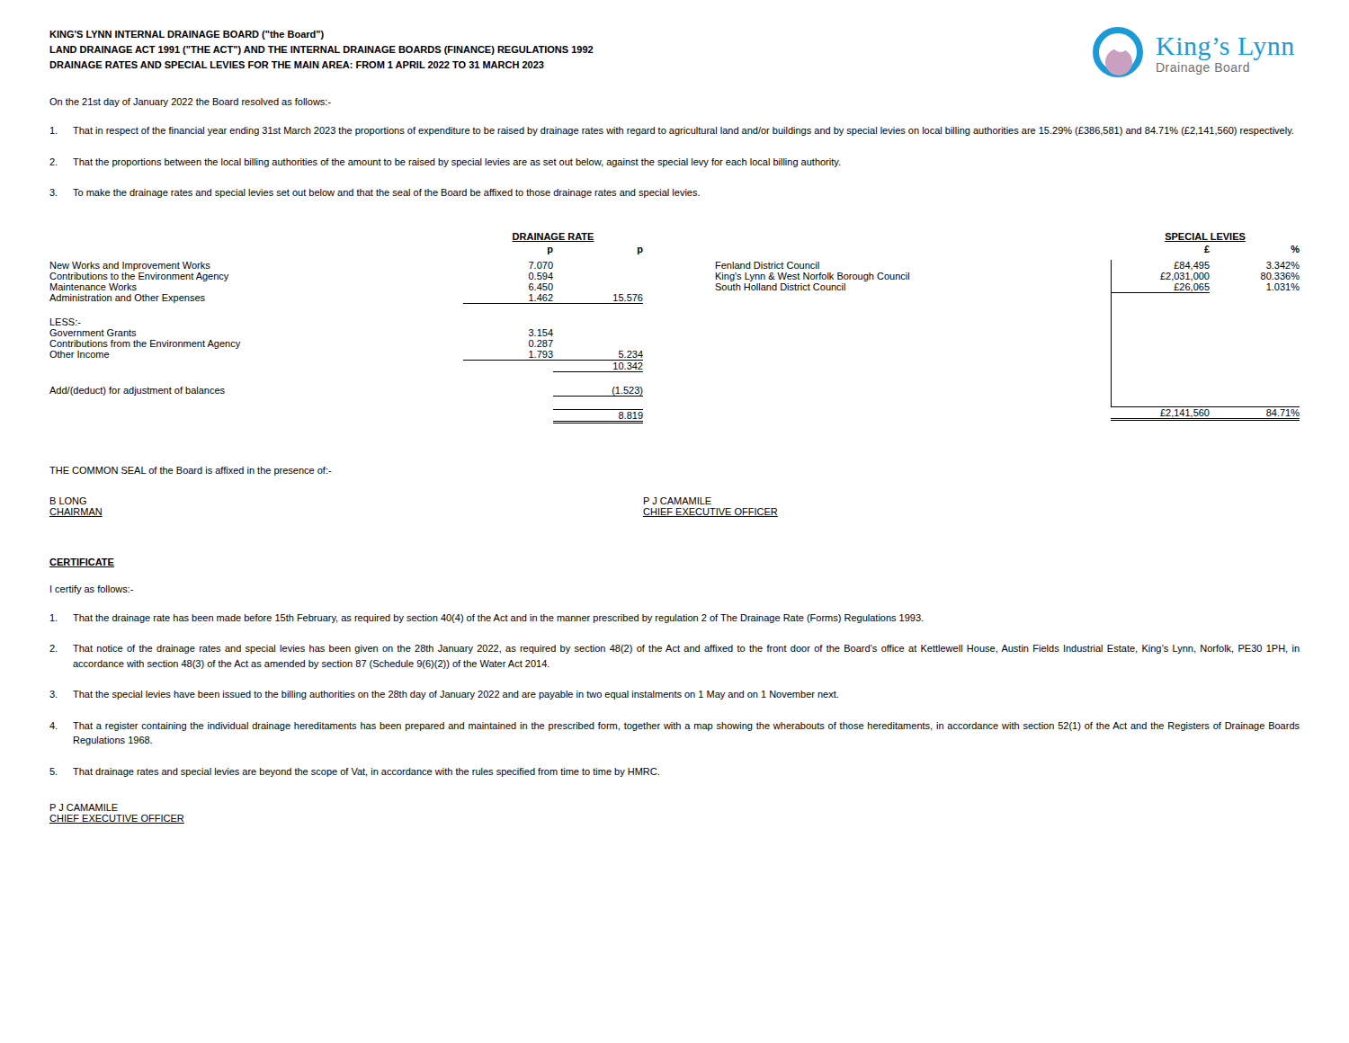King’s Lynn
Drainage Board
KING'S LYNN INTERNAL DRAINAGE BOARD ("the Board")
LAND DRAINAGE ACT 1991 ("THE ACT") AND THE INTERNAL DRAINAGE BOARDS (FINANCE) REGULATIONS 1992
DRAINAGE RATES AND SPECIAL LEVIES FOR THE MAIN AREA: FROM 1 APRIL 2022 TO 31 MARCH 2023
On the 21st day of January 2022 the Board resolved as follows:-
1. That in respect of the financial year ending 31st March 2023 the proportions of expenditure to be raised by drainage rates with regard to agricultural land and/or buildings and by special levies on local billing authorities are 15.29% (£386,581) and 84.71% (£2,141,560) respectively.
2. That the proportions between the local billing authorities of the amount to be raised by special levies are as set out below, against the special levy for each local billing authority.
3. To make the drainage rates and special levies set out below and that the seal of the Board be affixed to those drainage rates and special levies.
| | DRAINAGE RATE |
| | p | p |
| New Works and Improvement Works | 7.070 | |
| Contributions to the Environment Agency | 0.594 | |
| Maintenance Works | 6.450 | |
| Administration and Other Expenses | 1.462 | 15.576 |
| LESS:- | | |
| Government Grants | 3.154 | |
| Contributions from the Environment Agency | 0.287 | |
| Other Income | 1.793 | 5.234 |
| | | 10.342 |
| Add/(deduct) for adjustment of balances | | (1.523) |
| | | 8.819 |
| | SPECIAL LEVIES |
| | £ | % |
| Fenland District Council | £84,495 | 3.342% |
| King's Lynn & West Norfolk Borough Council | £2,031,000 | 80.336% |
| South Holland District Council | £26,065 | 1.031% |
| | £2,141,560 | 84.71% |
THE COMMON SEAL of the Board is affixed in the presence of:-
B LONG
CHAIRMAN
P J CAMAMILE
CHIEF EXECUTIVE OFFICER
CERTIFICATE
I certify as follows:-
1. That the drainage rate has been made before 15th February, as required by section 40(4) of the Act and in the manner prescribed by regulation 2 of The Drainage Rate (Forms) Regulations 1993.
2. That notice of the drainage rates and special levies has been given on the 28th January 2022, as required by section 48(2) of the Act and affixed to the front door of the Board’s office at Kettlewell House, Austin Fields Industrial Estate, King’s Lynn, Norfolk, PE30 1PH, in accordance with section 48(3) of the Act as amended by section 87 (Schedule 9(6)(2)) of the Water Act 2014.
3. That the special levies have been issued to the billing authorities on the 28th day of January 2022 and are payable in two equal instalments on 1 May and on 1 November next.
4. That a register containing the individual drainage hereditaments has been prepared and maintained in the prescribed form, together with a map showing the wherabouts of those hereditaments, in accordance with section 52(1) of the Act and the Registers of Drainage Boards Regulations 1968.
5. That drainage rates and special levies are beyond the scope of Vat, in accordance with the rules specified from time to time by HMRC.
P J CAMAMILE
CHIEF EXECUTIVE OFFICER